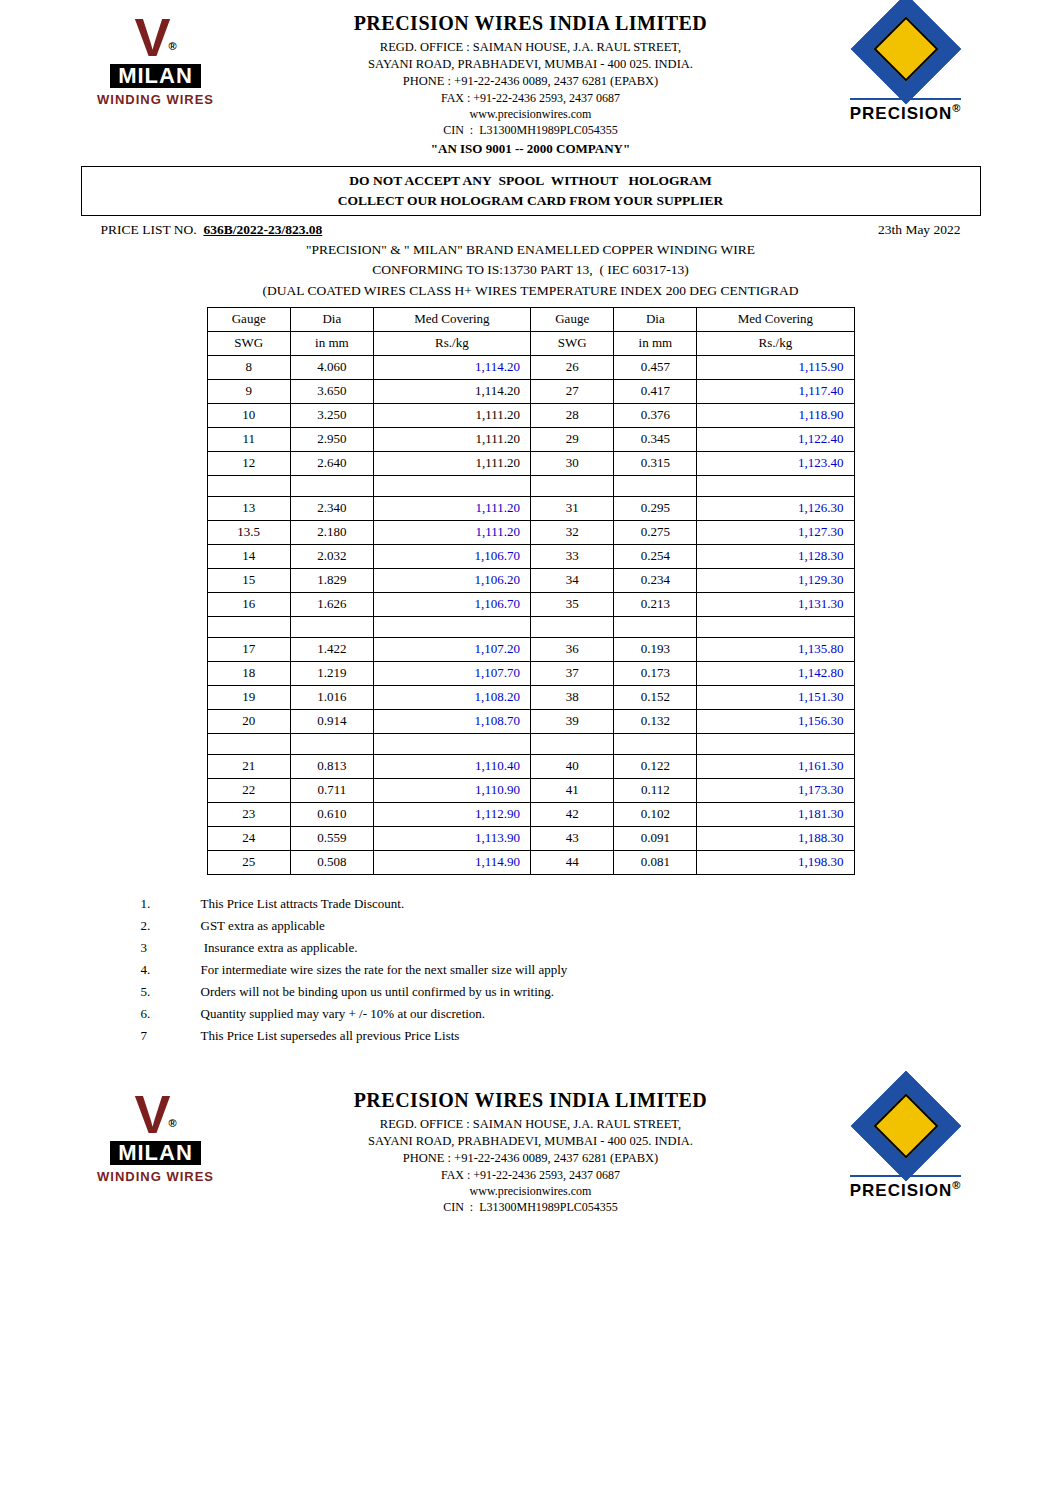V®
MILAN
WINDING WIRES
PRECISION WIRES INDIA LIMITED
REGD. OFFICE : SAIMAN HOUSE, J.A. RAUL STREET,
SAYANI ROAD, PRABHADEVI, MUMBAI - 400 025. INDIA.
PHONE : +91-22-2436 0089, 2437 6281 (EPABX)
FAX : +91-22-2436 2593, 2437 0687
www.precisionwires.com
CIN : L31300MH1989PLC054355
"AN ISO 9001 -- 2000 COMPANY"
PRECISION®
DO NOT ACCEPT ANY SPOOL WITHOUT HOLOGRAM
COLLECT OUR HOLOGRAM CARD FROM YOUR SUPPLIER
PRICE LIST NO. 636B/2022-23/823.08
23th May 2022
"PRECISION" & " MILAN" BRAND ENAMELLED COPPER WINDING WIRE
CONFORMING TO IS:13730 PART 13, ( IEC 60317-13)
(DUAL COATED WIRES CLASS H+ WIRES TEMPERATURE INDEX 200 DEG CENTIGRAD
| Gauge | Dia | Med Covering | Gauge | Dia | Med Covering |
| --- | --- | --- | --- | --- | --- |
| SWG | in mm | Rs./kg | SWG | in mm | Rs./kg |
| 8 | 4.060 | 1,114.20 | 26 | 0.457 | 1,115.90 |
| 9 | 3.650 | 1,114.20 | 27 | 0.417 | 1,117.40 |
| 10 | 3.250 | 1,111.20 | 28 | 0.376 | 1,118.90 |
| 11 | 2.950 | 1,111.20 | 29 | 0.345 | 1,122.40 |
| 12 | 2.640 | 1,111.20 | 30 | 0.315 | 1,123.40 |
| 13 | 2.340 | 1,111.20 | 31 | 0.295 | 1,126.30 |
| 13.5 | 2.180 | 1,111.20 | 32 | 0.275 | 1,127.30 |
| 14 | 2.032 | 1,106.70 | 33 | 0.254 | 1,128.30 |
| 15 | 1.829 | 1,106.20 | 34 | 0.234 | 1,129.30 |
| 16 | 1.626 | 1,106.70 | 35 | 0.213 | 1,131.30 |
| 17 | 1.422 | 1,107.20 | 36 | 0.193 | 1,135.80 |
| 18 | 1.219 | 1,107.70 | 37 | 0.173 | 1,142.80 |
| 19 | 1.016 | 1,108.20 | 38 | 0.152 | 1,151.30 |
| 20 | 0.914 | 1,108.70 | 39 | 0.132 | 1,156.30 |
| 21 | 0.813 | 1,110.40 | 40 | 0.122 | 1,161.30 |
| 22 | 0.711 | 1,110.90 | 41 | 0.112 | 1,173.30 |
| 23 | 0.610 | 1,112.90 | 42 | 0.102 | 1,181.30 |
| 24 | 0.559 | 1,113.90 | 43 | 0.091 | 1,188.30 |
| 25 | 0.508 | 1,114.90 | 44 | 0.081 | 1,198.30 |
| 1. | This Price List attracts Trade Discount. |
| 2. | GST extra as applicable |
| 3 | Insurance extra as applicable. |
| 4. | For intermediate wire sizes the rate for the next smaller size will apply |
| 5. | Orders will not be binding upon us until confirmed by us in writing. |
| 6. | Quantity supplied may vary + /- 10% at our discretion. |
| 7 | This Price List supersedes all previous Price Lists |
V®
MILAN
WINDING WIRES
PRECISION WIRES INDIA LIMITED
REGD. OFFICE : SAIMAN HOUSE, J.A. RAUL STREET,
SAYANI ROAD, PRABHADEVI, MUMBAI - 400 025. INDIA.
PHONE : +91-22-2436 0089, 2437 6281 (EPABX)
FAX : +91-22-2436 2593, 2437 0687
www.precisionwires.com
CIN : L31300MH1989PLC054355
PRECISION®